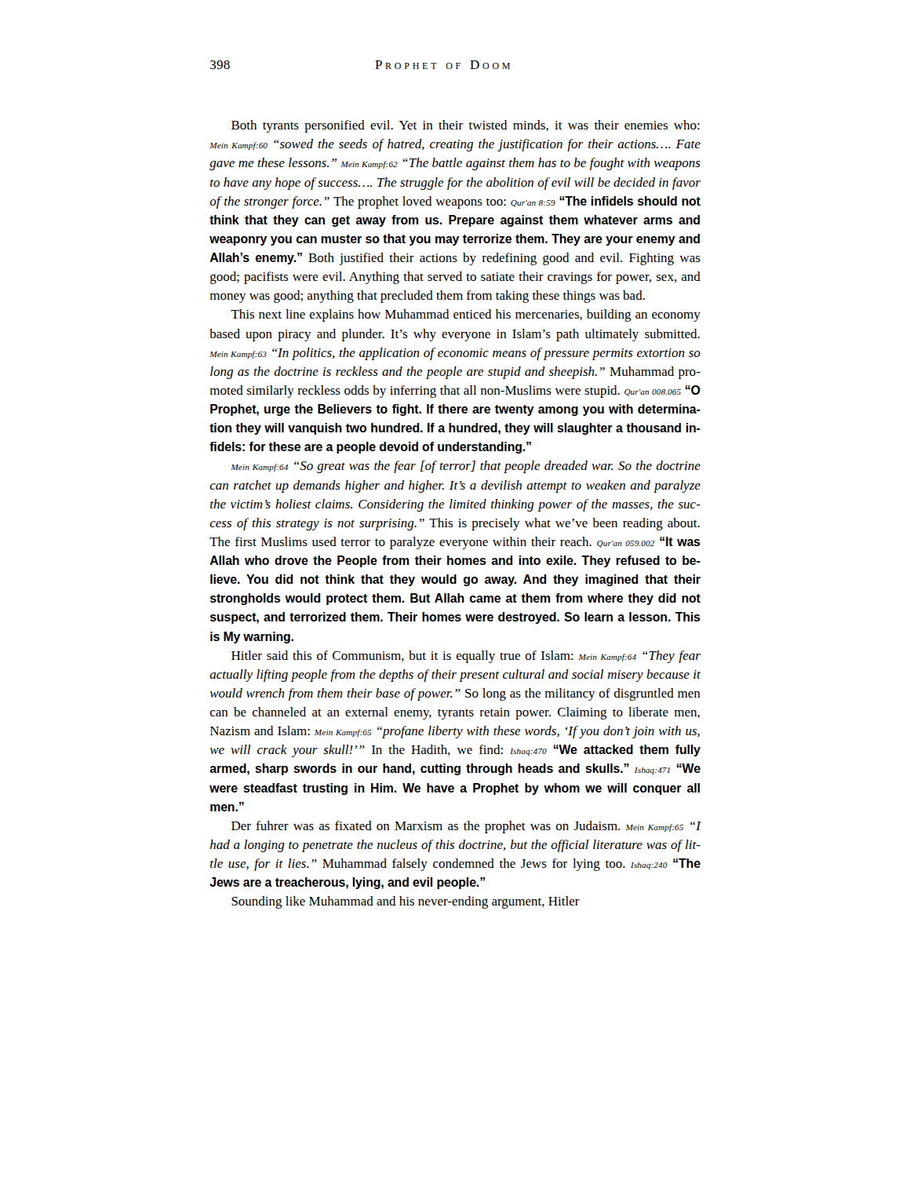398 Prophet of Doom
Both tyrants personified evil. Yet in their twisted minds, it was their enemies who: Mein Kampf:60 “sowed the seeds of hatred, creating the justification for their actions…. Fate gave me these lessons.” Mein Kampf:62 “The battle against them has to be fought with weapons to have any hope of success…. The struggle for the abolition of evil will be decided in favor of the stronger force.” The prophet loved weapons too: Qur'an 8:59 “The infidels should not think that they can get away from us. Prepare against them whatever arms and weaponry you can muster so that you may terrorize them. They are your enemy and Allah’s enemy.” Both justified their actions by redefining good and evil. Fighting was good; pacifists were evil. Anything that served to satiate their cravings for power, sex, and money was good; anything that precluded them from taking these things was bad.
This next line explains how Muhammad enticed his mercenaries, building an economy based upon piracy and plunder. It’s why everyone in Islam’s path ultimately submitted. Mein Kampf:63 “In politics, the application of economic means of pressure permits extortion so long as the doctrine is reckless and the people are stupid and sheepish.” Muhammad promoted similarly reckless odds by inferring that all non-Muslims were stupid. Qur'an 008.065 “O Prophet, urge the Believers to fight. If there are twenty among you with determination they will vanquish two hundred. If a hundred, they will slaughter a thousand infidels: for these are a people devoid of understanding.”
Mein Kampf:64 “So great was the fear [of terror] that people dreaded war. So the doctrine can ratchet up demands higher and higher. It’s a devilish attempt to weaken and paralyze the victim’s holiest claims. Considering the limited thinking power of the masses, the success of this strategy is not surprising.” This is precisely what we’ve been reading about. The first Muslims used terror to paralyze everyone within their reach. Qur'an 059.002 “It was Allah who drove the People from their homes and into exile. They refused to believe. You did not think that they would go away. And they imagined that their strongholds would protect them. But Allah came at them from where they did not suspect, and terrorized them. Their homes were destroyed. So learn a lesson. This is My warning.
Hitler said this of Communism, but it is equally true of Islam: Mein Kampf:64 “They fear actually lifting people from the depths of their present cultural and social misery because it would wrench from them their base of power.” So long as the militancy of disgruntled men can be channeled at an external enemy, tyrants retain power. Claiming to liberate men, Nazism and Islam: Mein Kampf:65 “profane liberty with these words, ‘If you don’t join with us, we will crack your skull!’” In the Hadith, we find: Ishaq:470 “We attacked them fully armed, sharp swords in our hand, cutting through heads and skulls.” Ishaq:471 “We were steadfast trusting in Him. We have a Prophet by whom we will conquer all men.”
Der fuhrer was as fixated on Marxism as the prophet was on Judaism. Mein Kampf:65 “I had a longing to penetrate the nucleus of this doctrine, but the official literature was of little use, for it lies.” Muhammad falsely condemned the Jews for lying too. Ishaq:240 “The Jews are a treacherous, lying, and evil people.”
Sounding like Muhammad and his never-ending argument, Hitler